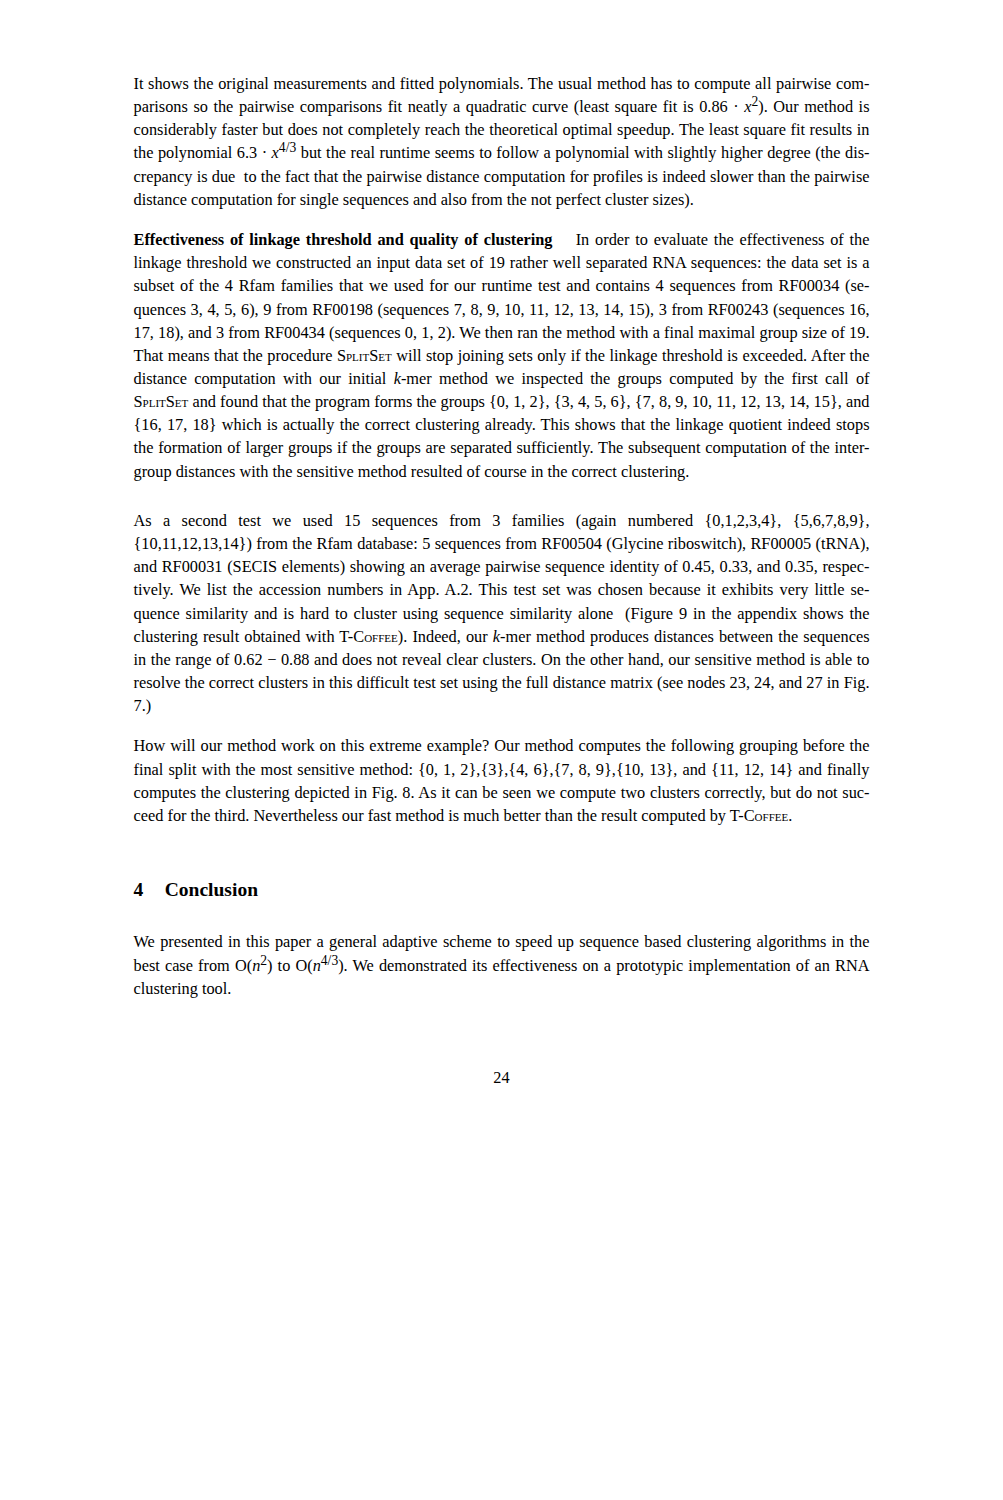It shows the original measurements and fitted polynomials. The usual method has to compute all pairwise comparisons so the pairwise comparisons fit neatly a quadratic curve (least square fit is 0.86 · x2). Our method is considerably faster but does not completely reach the theoretical optimal speedup. The least square fit results in the polynomial 6.3 · x4/3 but the real runtime seems to follow a polynomial with slightly higher degree (the discrepancy is due to the fact that the pairwise distance computation for profiles is indeed slower than the pairwise distance computation for single sequences and also from the not perfect cluster sizes).
Effectiveness of linkage threshold and quality of clustering In order to evaluate the effectiveness of the linkage threshold we constructed an input data set of 19 rather well separated RNA sequences: the data set is a subset of the 4 Rfam families that we used for our runtime test and contains 4 sequences from RF00034 (sequences 3, 4, 5, 6), 9 from RF00198 (sequences 7, 8, 9, 10, 11, 12, 13, 14, 15), 3 from RF00243 (sequences 16, 17, 18), and 3 from RF00434 (sequences 0, 1, 2). We then ran the method with a final maximal group size of 19. That means that the procedure SplitSet will stop joining sets only if the linkage threshold is exceeded. After the distance computation with our initial k-mer method we inspected the groups computed by the first call of SplitSet and found that the program forms the groups {0, 1, 2}, {3, 4, 5, 6}, {7, 8, 9, 10, 11, 12, 13, 14, 15}, and {16, 17, 18} which is actually the correct clustering already. This shows that the linkage quotient indeed stops the formation of larger groups if the groups are separated sufficiently. The subsequent computation of the inter-group distances with the sensitive method resulted of course in the correct clustering.
As a second test we used 15 sequences from 3 families (again numbered {0,1,2,3,4}, {5,6,7,8,9}, {10,11,12,13,14}) from the Rfam database: 5 sequences from RF00504 (Glycine riboswitch), RF00005 (tRNA), and RF00031 (SECIS elements) showing an average pairwise sequence identity of 0.45, 0.33, and 0.35, respectively. We list the accession numbers in App. A.2. This test set was chosen because it exhibits very little sequence similarity and is hard to cluster using sequence similarity alone (Figure 9 in the appendix shows the clustering result obtained with T-Coffee). Indeed, our k-mer method produces distances between the sequences in the range of 0.62 − 0.88 and does not reveal clear clusters. On the other hand, our sensitive method is able to resolve the correct clusters in this difficult test set using the full distance matrix (see nodes 23, 24, and 27 in Fig. 7.)
How will our method work on this extreme example? Our method computes the following grouping before the final split with the most sensitive method: {0, 1, 2},{3},{4, 6},{7, 8, 9},{10, 13}, and {11, 12, 14} and finally computes the clustering depicted in Fig. 8. As it can be seen we compute two clusters correctly, but do not succeed for the third. Nevertheless our fast method is much better than the result computed by T-Coffee.
4 Conclusion
We presented in this paper a general adaptive scheme to speed up sequence based clustering algorithms in the best case from O(n2) to O(n4/3). We demonstrated its effectiveness on a prototypic implementation of an RNA clustering tool.
24